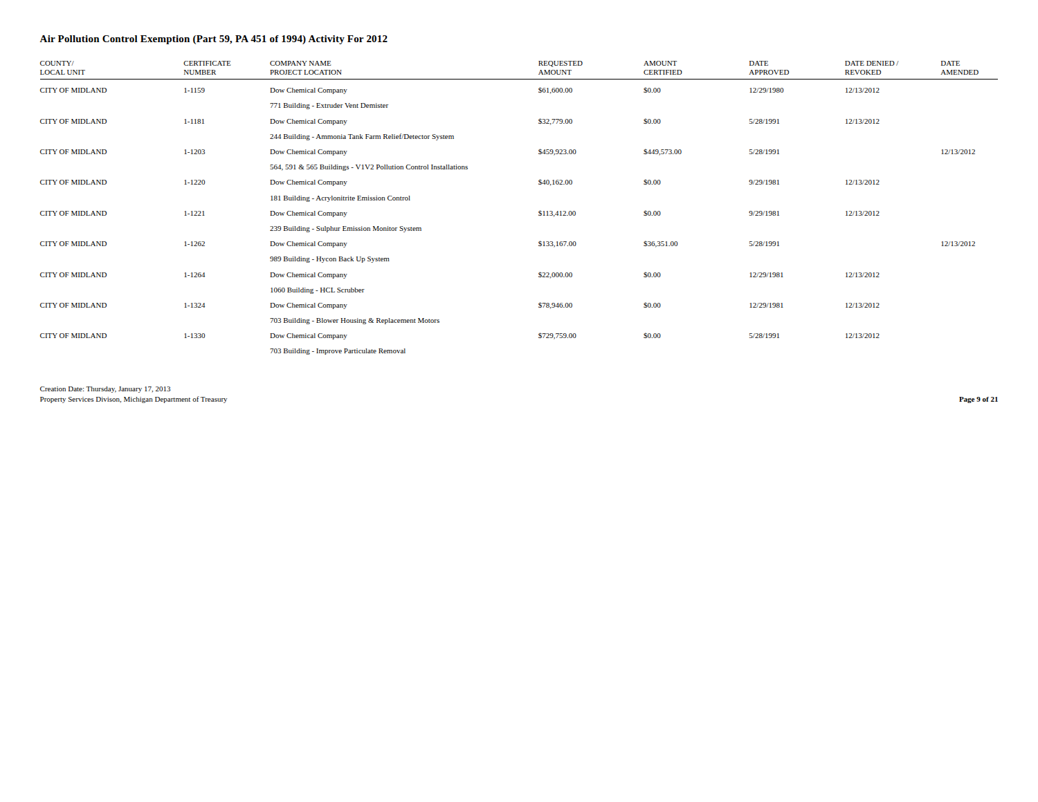Air Pollution Control Exemption (Part 59, PA 451 of 1994) Activity For 2012
| COUNTY/ LOCAL UNIT | CERTIFICATE NUMBER | COMPANY NAME PROJECT LOCATION | REQUESTED AMOUNT | AMOUNT CERTIFIED | DATE APPROVED | DATE DENIED / REVOKED | DATE AMENDED |
| --- | --- | --- | --- | --- | --- | --- | --- |
| CITY OF MIDLAND | 1-1159 | Dow Chemical Company | $61,600.00 | $0.00 | 12/29/1980 | 12/13/2012 | |
| | | 771 Building - Extruder Vent Demister | | | | | |
| CITY OF MIDLAND | 1-1181 | Dow Chemical Company | $32,779.00 | $0.00 | 5/28/1991 | 12/13/2012 | |
| | | 244 Building - Ammonia Tank Farm Relief/Detector System | | | | | |
| CITY OF MIDLAND | 1-1203 | Dow Chemical Company | $459,923.00 | $449,573.00 | 5/28/1991 | | 12/13/2012 |
| | | 564, 591 & 565 Buildings - V1V2 Pollution Control Installations | | | | | |
| CITY OF MIDLAND | 1-1220 | Dow Chemical Company | $40,162.00 | $0.00 | 9/29/1981 | 12/13/2012 | |
| | | 181 Building - Acrylonitrite Emission Control | | | | | |
| CITY OF MIDLAND | 1-1221 | Dow Chemical Company | $113,412.00 | $0.00 | 9/29/1981 | 12/13/2012 | |
| | | 239 Building - Sulphur Emission Monitor System | | | | | |
| CITY OF MIDLAND | 1-1262 | Dow Chemical Company | $133,167.00 | $36,351.00 | 5/28/1991 | | 12/13/2012 |
| | | 989 Building - Hycon Back Up System | | | | | |
| CITY OF MIDLAND | 1-1264 | Dow Chemical Company | $22,000.00 | $0.00 | 12/29/1981 | 12/13/2012 | |
| | | 1060 Building - HCL Scrubber | | | | | |
| CITY OF MIDLAND | 1-1324 | Dow Chemical Company | $78,946.00 | $0.00 | 12/29/1981 | 12/13/2012 | |
| | | 703 Building - Blower Housing & Replacement Motors | | | | | |
| CITY OF MIDLAND | 1-1330 | Dow Chemical Company | $729,759.00 | $0.00 | 5/28/1991 | 12/13/2012 | |
| | | 703 Building - Improve Particulate Removal | | | | | |
Creation Date: Thursday, January 17, 2013
Property Services Divison, Michigan Department of Treasury Page 9 of 21